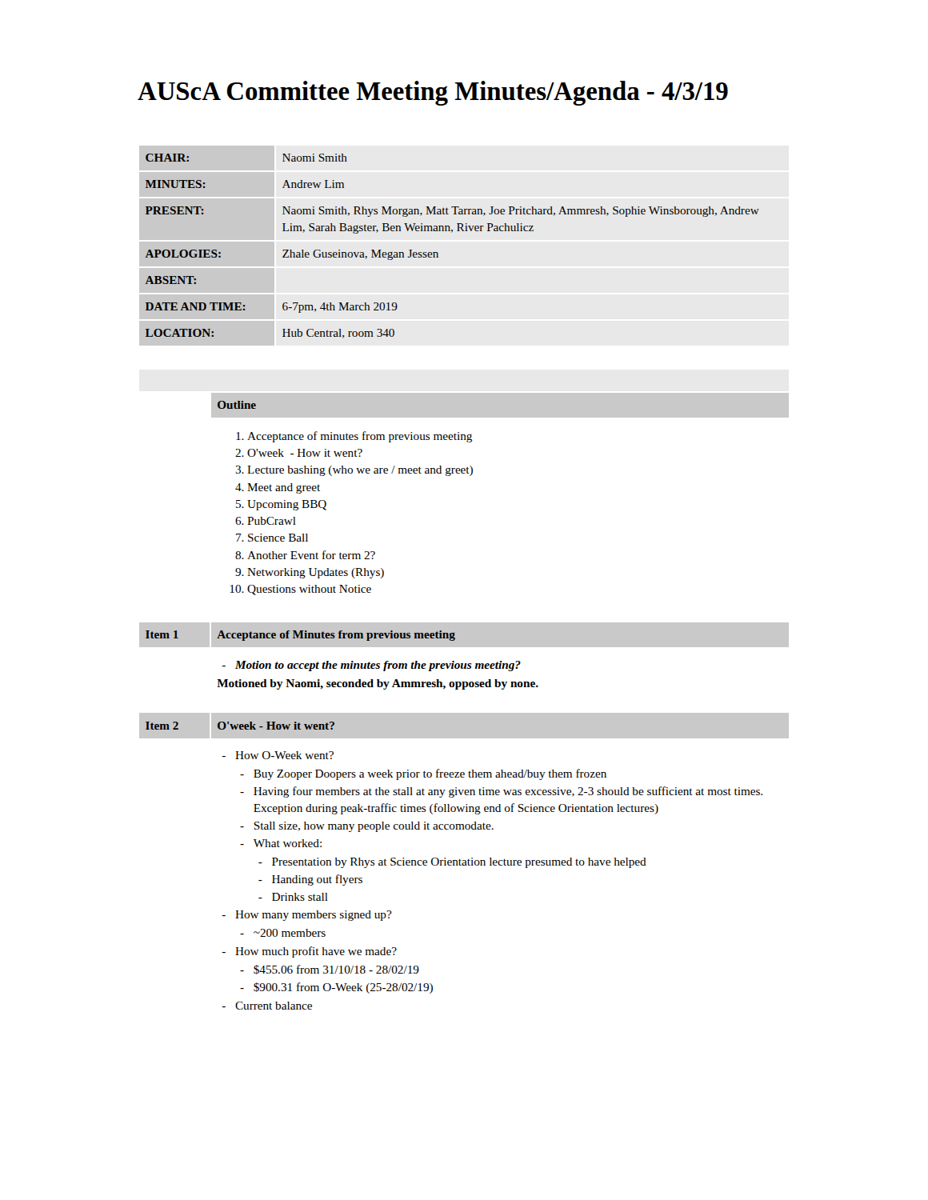AUScA Committee Meeting Minutes/Agenda - 4/3/19
| CHAIR: | Naomi Smith |
| MINUTES: | Andrew Lim |
| PRESENT: | Naomi Smith, Rhys Morgan, Matt Tarran, Joe Pritchard, Ammresh, Sophie Winsborough, Andrew Lim, Sarah Bagster, Ben Weimann, River Pachulicz |
| APOLOGIES: | Zhale Guseinova, Megan Jessen |
| ABSENT: | |
| DATE AND TIME: | 6-7pm, 4th March 2019 |
| LOCATION: | Hub Central, room 340 |
| | Outline |
| | Acceptance of minutes from previous meeting O'week - How it went? Lecture bashing (who we are / meet and greet) Meet and greet Upcoming BBQ PubCrawl Science Ball Another Event for term 2? Networking Updates (Rhys) Questions without Notice |
| Item 1 | Acceptance of Minutes from previous meeting |
| | Motion to accept the minutes from the previous meeting? Motioned by Naomi, seconded by Ammresh, opposed by none. |
| Item 2 | O'week - How it went? |
| | How O-Week went? Buy Zooper Doopers a week prior to freeze them ahead/buy them frozen Having four members at the stall at any given time was excessive, 2-3 should be sufficient at most times. Exception during peak-traffic times (following end of Science Orientation lectures) Stall size, how many people could it accomodate. What worked: Presentation by Rhys at Science Orientation lecture presumed to have helped Handing out flyers Drinks stall How many members signed up? ~200 members How much profit have we made? $455.06 from 31/10/18 - 28/02/19 $900.31 from O-Week (25-28/02/19) Current balance |